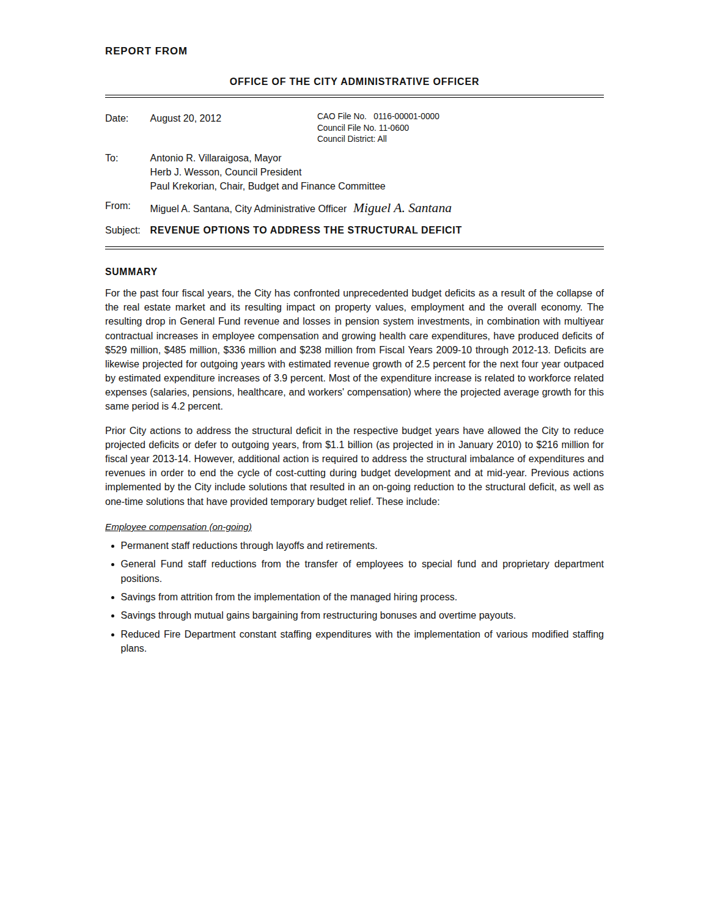REPORT FROM
OFFICE OF THE CITY ADMINISTRATIVE OFFICER
| Date: | August 20, 2012 | CAO File No. 0116-00001-0000 Council File No. 11-0600 Council District: All |
| To: | Antonio R. Villaraigosa, Mayor Herb J. Wesson, Council President Paul Krekorian, Chair, Budget and Finance Committee |
| From: | Miguel A. Santana, City Administrative Officer Miguel A. Santana |
| Subject: | REVENUE OPTIONS TO ADDRESS THE STRUCTURAL DEFICIT |
SUMMARY
For the past four fiscal years, the City has confronted unprecedented budget deficits as a result of the collapse of the real estate market and its resulting impact on property values, employment and the overall economy. The resulting drop in General Fund revenue and losses in pension system investments, in combination with multiyear contractual increases in employee compensation and growing health care expenditures, have produced deficits of $529 million, $485 million, $336 million and $238 million from Fiscal Years 2009-10 through 2012-13. Deficits are likewise projected for outgoing years with estimated revenue growth of 2.5 percent for the next four year outpaced by estimated expenditure increases of 3.9 percent. Most of the expenditure increase is related to workforce related expenses (salaries, pensions, healthcare, and workers' compensation) where the projected average growth for this same period is 4.2 percent.
Prior City actions to address the structural deficit in the respective budget years have allowed the City to reduce projected deficits or defer to outgoing years, from $1.1 billion (as projected in in January 2010) to $216 million for fiscal year 2013-14. However, additional action is required to address the structural imbalance of expenditures and revenues in order to end the cycle of cost-cutting during budget development and at mid-year. Previous actions implemented by the City include solutions that resulted in an on-going reduction to the structural deficit, as well as one-time solutions that have provided temporary budget relief. These include:
Employee compensation (on-going)
Permanent staff reductions through layoffs and retirements.
General Fund staff reductions from the transfer of employees to special fund and proprietary department positions.
Savings from attrition from the implementation of the managed hiring process.
Savings through mutual gains bargaining from restructuring bonuses and overtime payouts.
Reduced Fire Department constant staffing expenditures with the implementation of various modified staffing plans.